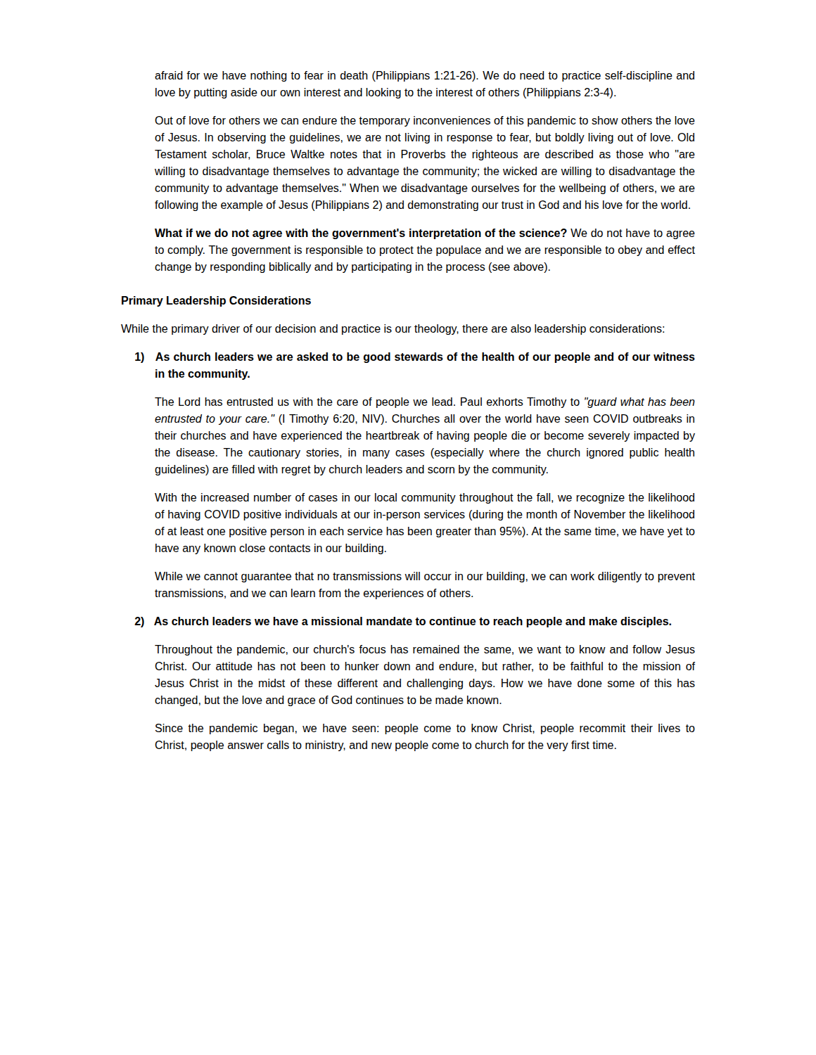afraid for we have nothing to fear in death (Philippians 1:21-26). We do need to practice self-discipline and love by putting aside our own interest and looking to the interest of others (Philippians 2:3-4).
Out of love for others we can endure the temporary inconveniences of this pandemic to show others the love of Jesus. In observing the guidelines, we are not living in response to fear, but boldly living out of love. Old Testament scholar, Bruce Waltke notes that in Proverbs the righteous are described as those who "are willing to disadvantage themselves to advantage the community; the wicked are willing to disadvantage the community to advantage themselves." When we disadvantage ourselves for the wellbeing of others, we are following the example of Jesus (Philippians 2) and demonstrating our trust in God and his love for the world.
What if we do not agree with the government's interpretation of the science? We do not have to agree to comply. The government is responsible to protect the populace and we are responsible to obey and effect change by responding biblically and by participating in the process (see above).
Primary Leadership Considerations
While the primary driver of our decision and practice is our theology, there are also leadership considerations:
1) As church leaders we are asked to be good stewards of the health of our people and of our witness in the community.
The Lord has entrusted us with the care of people we lead. Paul exhorts Timothy to "guard what has been entrusted to your care." (I Timothy 6:20, NIV). Churches all over the world have seen COVID outbreaks in their churches and have experienced the heartbreak of having people die or become severely impacted by the disease. The cautionary stories, in many cases (especially where the church ignored public health guidelines) are filled with regret by church leaders and scorn by the community.
With the increased number of cases in our local community throughout the fall, we recognize the likelihood of having COVID positive individuals at our in-person services (during the month of November the likelihood of at least one positive person in each service has been greater than 95%). At the same time, we have yet to have any known close contacts in our building.
While we cannot guarantee that no transmissions will occur in our building, we can work diligently to prevent transmissions, and we can learn from the experiences of others.
2) As church leaders we have a missional mandate to continue to reach people and make disciples.
Throughout the pandemic, our church's focus has remained the same, we want to know and follow Jesus Christ. Our attitude has not been to hunker down and endure, but rather, to be faithful to the mission of Jesus Christ in the midst of these different and challenging days. How we have done some of this has changed, but the love and grace of God continues to be made known.
Since the pandemic began, we have seen: people come to know Christ, people recommit their lives to Christ, people answer calls to ministry, and new people come to church for the very first time.